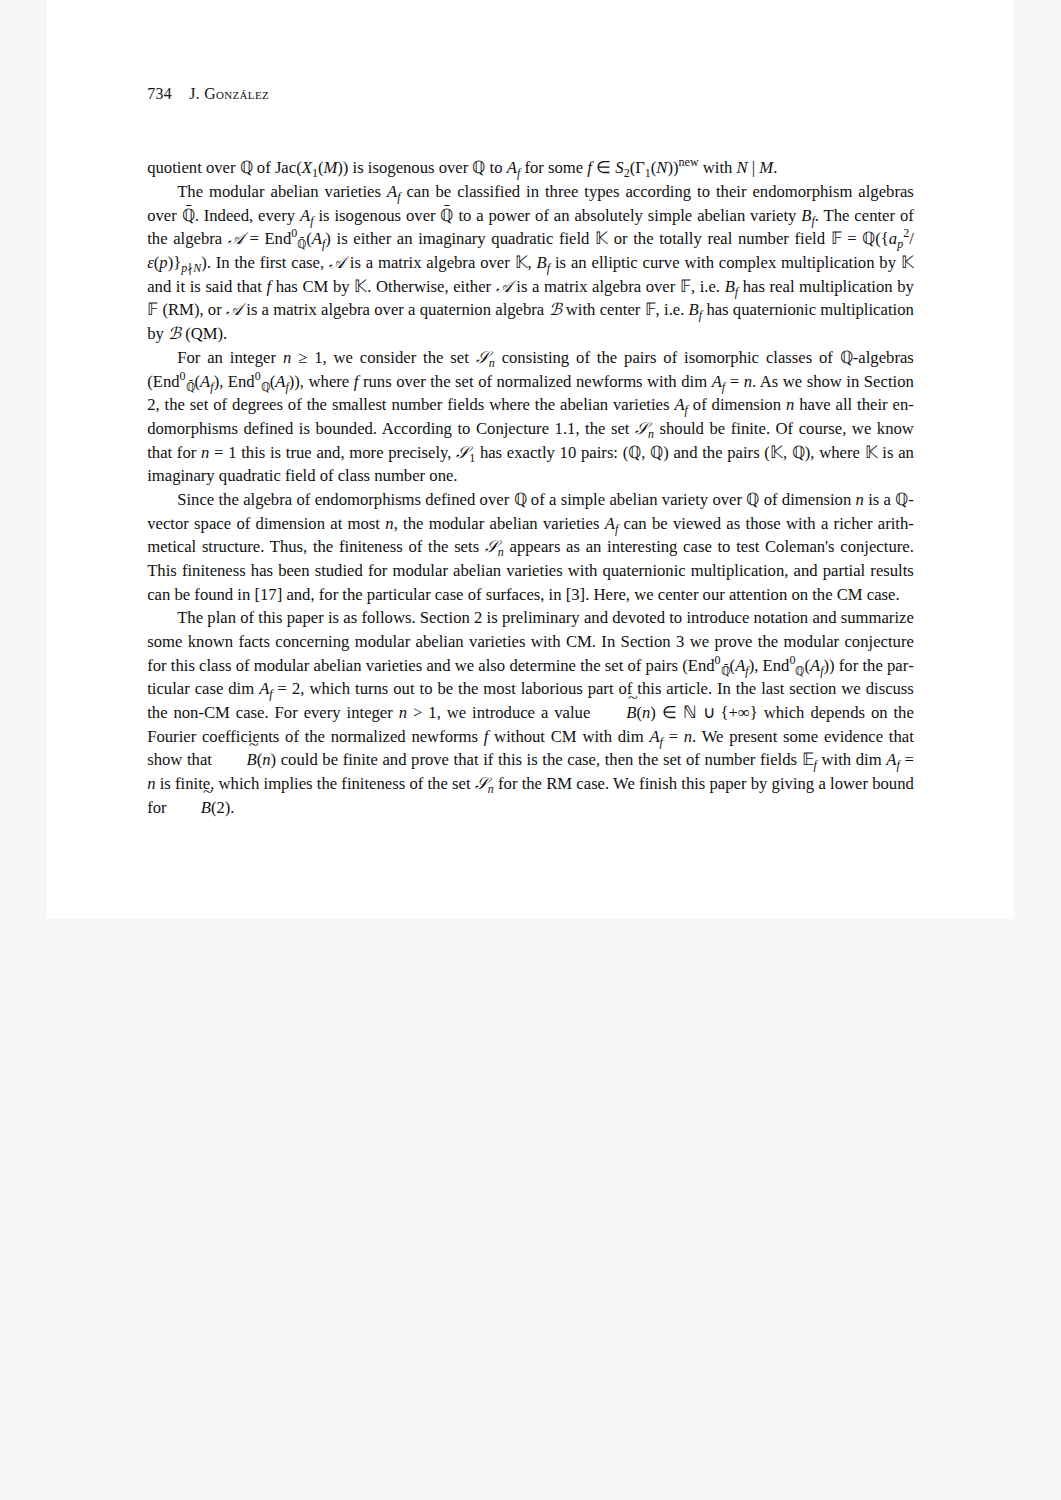734 J. González
quotient over ℚ of Jac(X1(M)) is isogenous over ℚ to Af for some f ∈ S2(Γ1(N))new with N | M.
The modular abelian varieties Af can be classified in three types according to their endomorphism algebras over ℚ̄. Indeed, every Af is isogenous over ℚ̄ to a power of an absolutely simple abelian variety Bf. The center of the algebra 𝒜 = End0ℚ̄(Af) is either an imaginary quadratic field 𝕂 or the totally real number field 𝔽 = ℚ({ap2/ε(p)}p∤N). In the first case, 𝒜 is a matrix algebra over 𝕂, Bf is an elliptic curve with complex multiplication by 𝕂 and it is said that f has CM by 𝕂. Otherwise, either 𝒜 is a matrix algebra over 𝔽, i.e. Bf has real multiplication by 𝔽 (RM), or 𝒜 is a matrix algebra over a quaternion algebra ℬ with center 𝔽, i.e. Bf has quaternionic multiplication by ℬ (QM).
For an integer n ≥ 1, we consider the set 𝒮n consisting of the pairs of isomorphic classes of ℚ-algebras (End0ℚ̄(Af), End0ℚ(Af)), where f runs over the set of normalized newforms with dim Af = n. As we show in Section 2, the set of degrees of the smallest number fields where the abelian varieties Af of dimension n have all their endomorphisms defined is bounded. According to Conjecture 1.1, the set 𝒮n should be finite. Of course, we know that for n = 1 this is true and, more precisely, 𝒮1 has exactly 10 pairs: (ℚ, ℚ) and the pairs (𝕂, ℚ), where 𝕂 is an imaginary quadratic field of class number one.
Since the algebra of endomorphisms defined over ℚ of a simple abelian variety over ℚ of dimension n is a ℚ-vector space of dimension at most n, the modular abelian varieties Af can be viewed as those with a richer arithmetical structure. Thus, the finiteness of the sets 𝒮n appears as an interesting case to test Coleman's conjecture. This finiteness has been studied for modular abelian varieties with quaternionic multiplication, and partial results can be found in [17] and, for the particular case of surfaces, in [3]. Here, we center our attention on the CM case.
The plan of this paper is as follows. Section 2 is preliminary and devoted to introduce notation and summarize some known facts concerning modular abelian varieties with CM. In Section 3 we prove the modular conjecture for this class of modular abelian varieties and we also determine the set of pairs (End0ℚ̄(Af), End0ℚ(Af)) for the particular case dim Af = 2, which turns out to be the most laborious part of this article. In the last section we discuss the non-CM case. For every integer n > 1, we introduce a value B(n) ∈ ℕ ∪ {+∞} which depends on the Fourier coefficients of the normalized newforms f without CM with dim Af = n. We present some evidence that show that B(n) could be finite and prove that if this is the case, then the set of number fields 𝔼f with dim Af = n is finite, which implies the finiteness of the set 𝒮n for the RM case. We finish this paper by giving a lower bound for B(2).